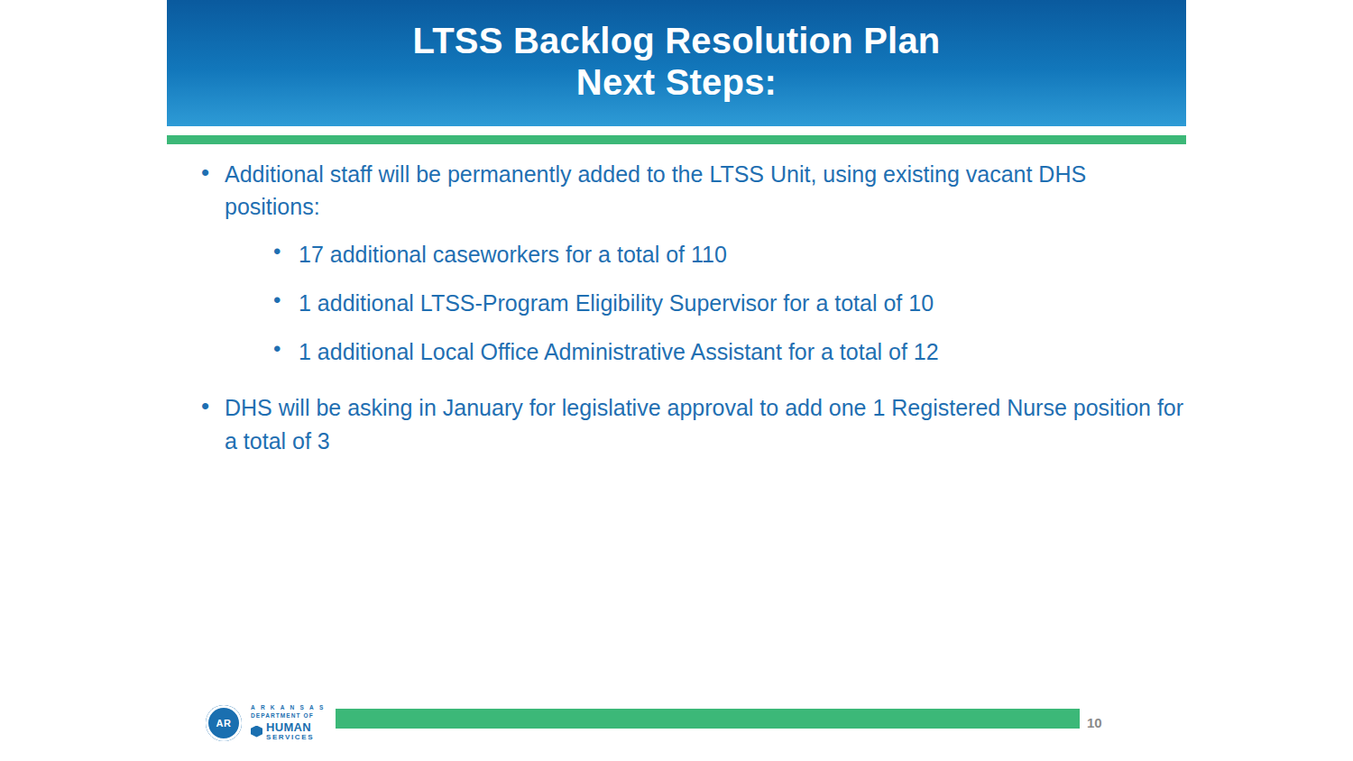LTSS Backlog Resolution PlanNext Steps:
Additional staff will be permanently added to the LTSS Unit, using existing vacant DHS positions:
17 additional caseworkers for a total of 110
1 additional LTSS-Program Eligibility Supervisor for a total of 10
1 additional Local Office Administrative Assistant for a total of 12
DHS will be asking in January for legislative approval to add one 1 Registered Nurse position for a total of 3
10
A R K A N S A S DEPARTMENT OF HUMAN SERVICES